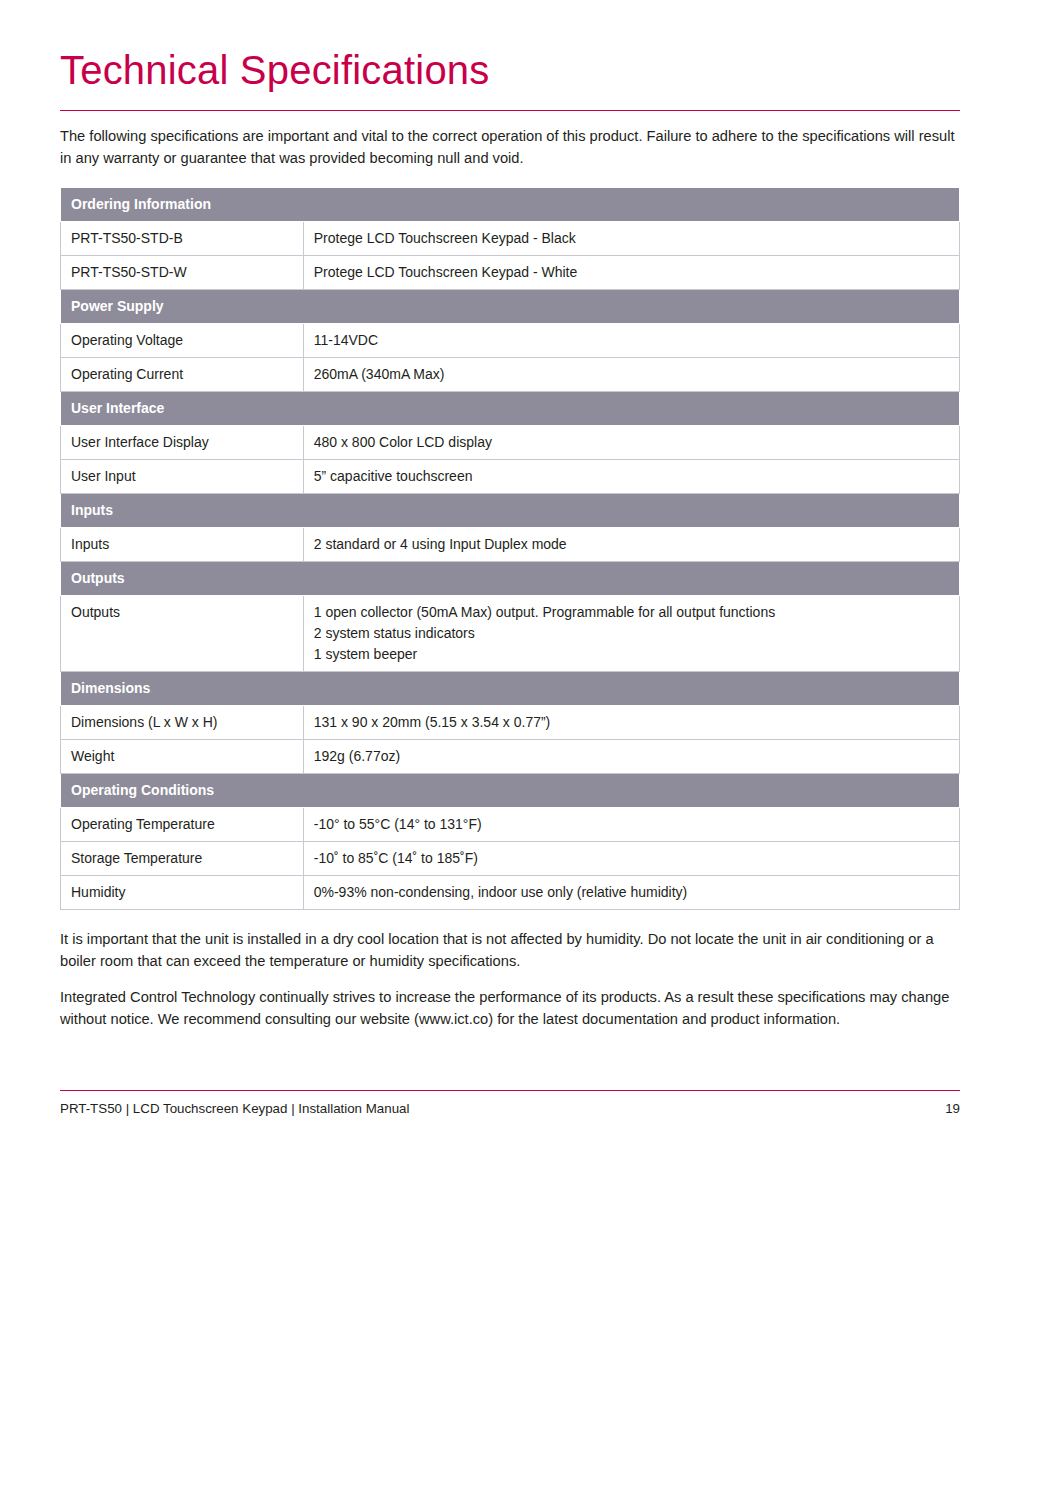Technical Specifications
The following specifications are important and vital to the correct operation of this product. Failure to adhere to the specifications will result in any warranty or guarantee that was provided becoming null and void.
| Ordering Information |
| --- |
| PRT-TS50-STD-B | Protege LCD Touchscreen Keypad - Black |
| PRT-TS50-STD-W | Protege LCD Touchscreen Keypad - White |
| Power Supply |
| Operating Voltage | 11-14VDC |
| Operating Current | 260mA (340mA Max) |
| User Interface |
| User Interface Display | 480 x 800 Color LCD display |
| User Input | 5” capacitive touchscreen |
| Inputs |
| Inputs | 2 standard or 4 using Input Duplex mode |
| Outputs |
| Outputs | 1 open collector (50mA Max) output. Programmable for all output functions 2 system status indicators 1 system beeper |
| Dimensions |
| Dimensions (L x W x H) | 131 x 90 x 20mm (5.15 x 3.54 x 0.77”) |
| Weight | 192g (6.77oz) |
| Operating Conditions |
| Operating Temperature | -10° to 55°C (14° to 131°F) |
| Storage Temperature | -10˚ to 85˚C (14˚ to 185˚F) |
| Humidity | 0%-93% non-condensing, indoor use only (relative humidity) |
It is important that the unit is installed in a dry cool location that is not affected by humidity. Do not locate the unit in air conditioning or a boiler room that can exceed the temperature or humidity specifications.
Integrated Control Technology continually strives to increase the performance of its products. As a result these specifications may change without notice. We recommend consulting our website (www.ict.co) for the latest documentation and product information.
PRT-TS50 | LCD Touchscreen Keypad | Installation Manual 19